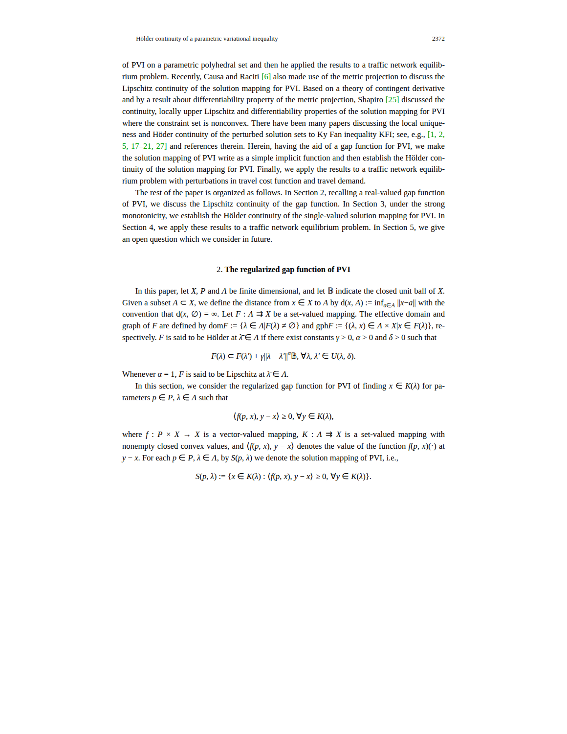Hölder continuity of a parametric variational inequality 2372
of PVI on a parametric polyhedral set and then he applied the results to a traffic network equilibrium problem. Recently, Causa and Raciti [6] also made use of the metric projection to discuss the Lipschitz continuity of the solution mapping for PVI. Based on a theory of contingent derivative and by a result about differentiability property of the metric projection, Shapiro [25] discussed the continuity, locally upper Lipschitz and differentiability properties of the solution mapping for PVI where the constraint set is nonconvex. There have been many papers discussing the local uniqueness and Höder continuity of the perturbed solution sets to Ky Fan inequality KFI; see, e.g., [1, 2, 5, 17–21, 27] and references therein. Herein, having the aid of a gap function for PVI, we make the solution mapping of PVI write as a simple implicit function and then establish the Hölder continuity of the solution mapping for PVI. Finally, we apply the results to a traffic network equilibrium problem with perturbations in travel cost function and travel demand.
The rest of the paper is organized as follows. In Section 2, recalling a real-valued gap function of PVI, we discuss the Lipschitz continuity of the gap function. In Section 3, under the strong monotonicity, we establish the Hölder continuity of the single-valued solution mapping for PVI. In Section 4, we apply these results to a traffic network equilibrium problem. In Section 5, we give an open question which we consider in future.
2. The regularized gap function of PVI
In this paper, let X, P and Λ be finite dimensional, and let 𝔹 indicate the closed unit ball of X. Given a subset A ⊂ X, we define the distance from x ∈ X to A by d(x, A) := infa∈A ||x−a|| with the convention that d(x, ∅) = ∞. Let F : Λ ⇉ X be a set-valued mapping. The effective domain and graph of F are defined by dom F := {λ ∈ Λ|F(λ) ≠ ∅} and gph F := {(λ, x) ∈ Λ × X|x ∈ F(λ)}, respectively. F is said to be Hölder at λ̄ ∈ Λ if there exist constants γ > 0, α > 0 and δ > 0 such that
F(λ) ⊂ F(λ′) + γ||λ − λ′||α𝔹, ∀λ, λ′ ∈ U(λ̄, δ).
Whenever α = 1, F is said to be Lipschitz at λ̄ ∈ Λ.
In this section, we consider the regularized gap function for PVI of finding x ∈ K(λ) for parameters p ∈ P, λ ∈ Λ such that
⟨f(p, x), y − x⟩ ≥ 0, ∀y ∈ K(λ),
where f : P × X → X is a vector-valued mapping, K : Λ ⇉ X is a set-valued mapping with nonempty closed convex values, and ⟨f(p, x), y − x⟩ denotes the value of the function f(p, x)(·) at y − x. For each p ∈ P, λ ∈ Λ, by S(p, λ) we denote the solution mapping of PVI, i.e.,
S(p, λ) := {x ∈ K(λ) : ⟨f(p, x), y − x⟩ ≥ 0, ∀y ∈ K(λ)}.